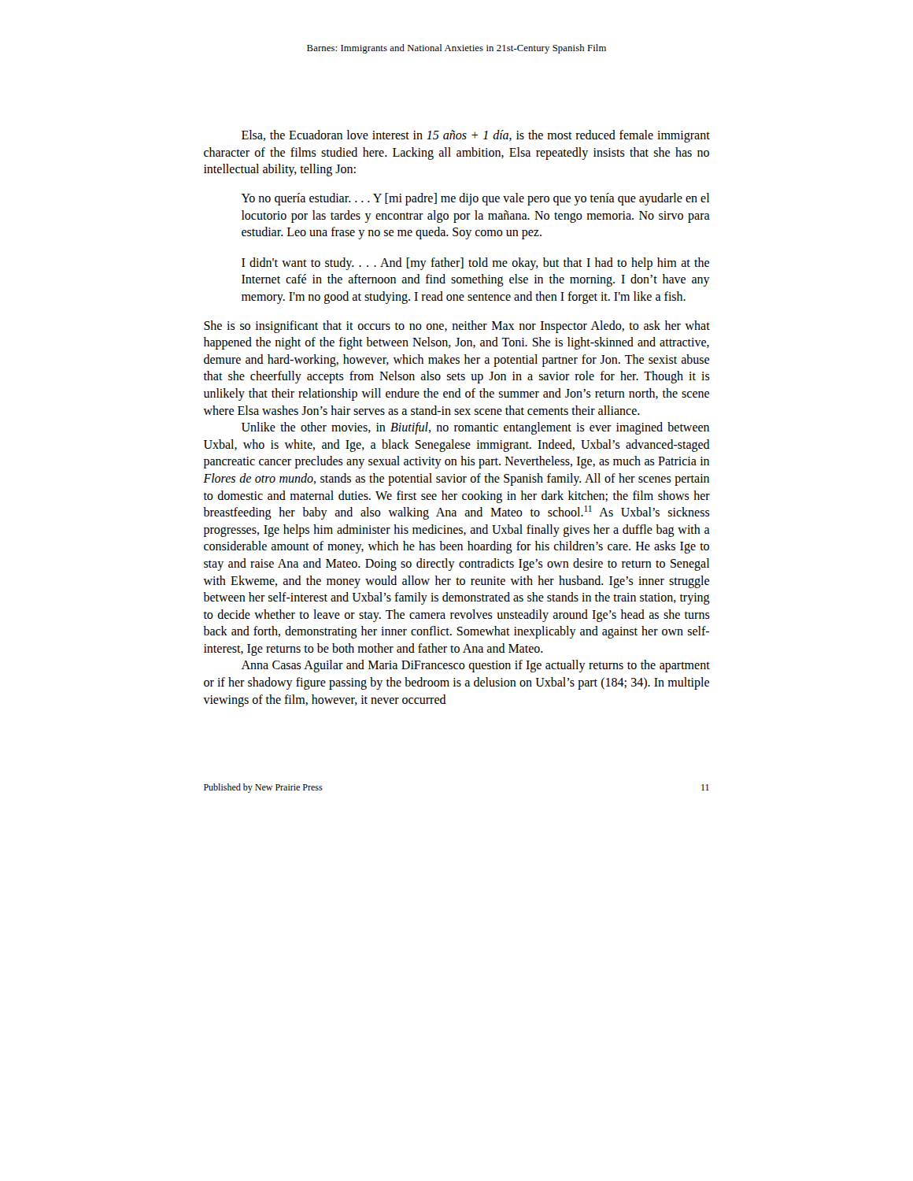Barnes: Immigrants and National Anxieties in 21st-Century Spanish Film
Elsa, the Ecuadoran love interest in 15 años + 1 día, is the most reduced female immigrant character of the films studied here. Lacking all ambition, Elsa repeatedly insists that she has no intellectual ability, telling Jon:
Yo no quería estudiar. . . . Y [mi padre] me dijo que vale pero que yo tenía que ayudarle en el locutorio por las tardes y encontrar algo por la mañana. No tengo memoria. No sirvo para estudiar. Leo una frase y no se me queda. Soy como un pez.
I didn't want to study. . . . And [my father] told me okay, but that I had to help him at the Internet café in the afternoon and find something else in the morning. I don’t have any memory. I'm no good at studying. I read one sentence and then I forget it. I'm like a fish.
She is so insignificant that it occurs to no one, neither Max nor Inspector Aledo, to ask her what happened the night of the fight between Nelson, Jon, and Toni. She is light-skinned and attractive, demure and hard-working, however, which makes her a potential partner for Jon. The sexist abuse that she cheerfully accepts from Nelson also sets up Jon in a savior role for her. Though it is unlikely that their relationship will endure the end of the summer and Jon’s return north, the scene where Elsa washes Jon’s hair serves as a stand-in sex scene that cements their alliance.
Unlike the other movies, in Biutiful, no romantic entanglement is ever imagined between Uxbal, who is white, and Ige, a black Senegalese immigrant. Indeed, Uxbal’s advanced-staged pancreatic cancer precludes any sexual activity on his part. Nevertheless, Ige, as much as Patricia in Flores de otro mundo, stands as the potential savior of the Spanish family. All of her scenes pertain to domestic and maternal duties. We first see her cooking in her dark kitchen; the film shows her breastfeeding her baby and also walking Ana and Mateo to school.11 As Uxbal’s sickness progresses, Ige helps him administer his medicines, and Uxbal finally gives her a duffle bag with a considerable amount of money, which he has been hoarding for his children’s care. He asks Ige to stay and raise Ana and Mateo. Doing so directly contradicts Ige’s own desire to return to Senegal with Ekweme, and the money would allow her to reunite with her husband. Ige’s inner struggle between her self-interest and Uxbal’s family is demonstrated as she stands in the train station, trying to decide whether to leave or stay. The camera revolves unsteadily around Ige’s head as she turns back and forth, demonstrating her inner conflict. Somewhat inexplicably and against her own self-interest, Ige returns to be both mother and father to Ana and Mateo.
Anna Casas Aguilar and Maria DiFrancesco question if Ige actually returns to the apartment or if her shadowy figure passing by the bedroom is a delusion on Uxbal’s part (184; 34). In multiple viewings of the film, however, it never occurred
Published by New Prairie Press
11